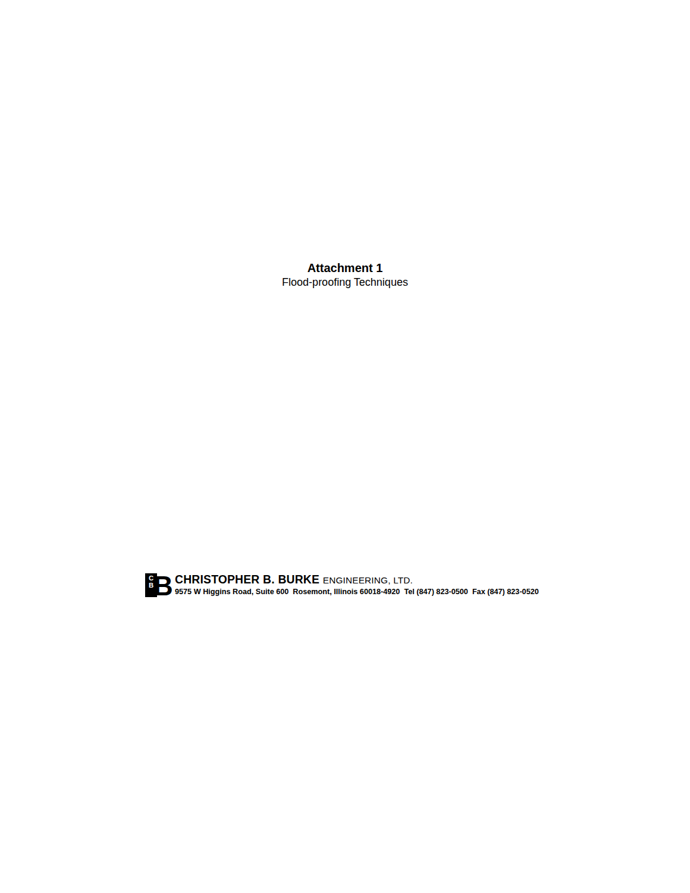Attachment 1
Flood-proofing Techniques
C
B
B
CHRISTOPHER B. BURKE ENGINEERING, LTD.
9575 W Higgins Road, Suite 600 Rosemont, Illinois 60018-4920 Tel (847) 823-0500 Fax (847) 823-0520